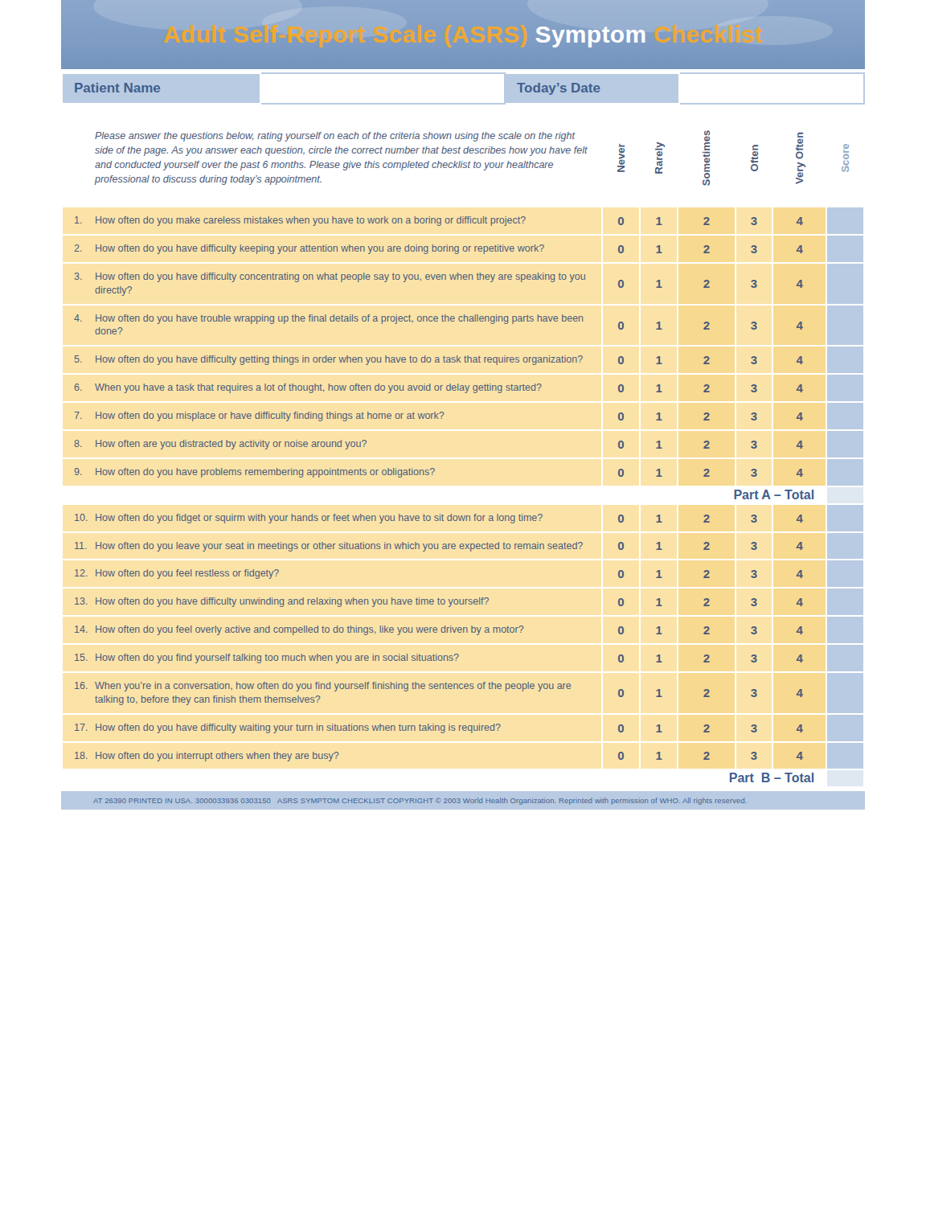Adult Self-Report Scale (ASRS) Symptom Checklist
| Patient Name | | Today’s Date | |
| Please answer the questions below, rating yourself on each of the criteria shown using the scale on the right side of the page. As you answer each question, circle the correct number that best describes how you have felt and conducted yourself over the past 6 months. Please give this completed checklist to your healthcare professional to discuss during today’s appointment. | Never | Rarely | Sometimes | Often | Very Often | Score |
| 1. How often do you make careless mistakes when you have to work on a boring or difficult project? | 0 | 1 | 2 | 3 | 4 | |
| 2. How often do you have difficulty keeping your attention when you are doing boring or repetitive work? | 0 | 1 | 2 | 3 | 4 | |
| 3. How often do you have difficulty concentrating on what people say to you, even when they are speaking to you directly? | 0 | 1 | 2 | 3 | 4 | |
| 4. How often do you have trouble wrapping up the final details of a project, once the challenging parts have been done? | 0 | 1 | 2 | 3 | 4 | |
| 5. How often do you have difficulty getting things in order when you have to do a task that requires organization? | 0 | 1 | 2 | 3 | 4 | |
| 6. When you have a task that requires a lot of thought, how often do you avoid or delay getting started? | 0 | 1 | 2 | 3 | 4 | |
| 7. How often do you misplace or have difficulty finding things at home or at work? | 0 | 1 | 2 | 3 | 4 | |
| 8. How often are you distracted by activity or noise around you? | 0 | 1 | 2 | 3 | 4 | |
| 9. How often do you have problems remembering appointments or obligations? | 0 | 1 | 2 | 3 | 4 | |
| Part A – Total | |
| 10. How often do you fidget or squirm with your hands or feet when you have to sit down for a long time? | 0 | 1 | 2 | 3 | 4 | |
| 11. How often do you leave your seat in meetings or other situations in which you are expected to remain seated? | 0 | 1 | 2 | 3 | 4 | |
| 12. How often do you feel restless or fidgety? | 0 | 1 | 2 | 3 | 4 | |
| 13. How often do you have difficulty unwinding and relaxing when you have time to yourself? | 0 | 1 | 2 | 3 | 4 | |
| 14. How often do you feel overly active and compelled to do things, like you were driven by a motor? | 0 | 1 | 2 | 3 | 4 | |
| 15. How often do you find yourself talking too much when you are in social situations? | 0 | 1 | 2 | 3 | 4 | |
| 16. When you’re in a conversation, how often do you find yourself finishing the sentences of the people you are talking to, before they can finish them themselves? | 0 | 1 | 2 | 3 | 4 | |
| 17. How often do you have difficulty waiting your turn in situations when turn taking is required? | 0 | 1 | 2 | 3 | 4 | |
| 18. How often do you interrupt others when they are busy? | 0 | 1 | 2 | 3 | 4 | |
| Part B – Total | |
AT 26390 PRINTED IN USA. 3000033936 0303150 ASRS SYMPTOM CHECKLIST COPYRIGHT © 2003 World Health Organization. Reprinted with permission of WHO. All rights reserved.